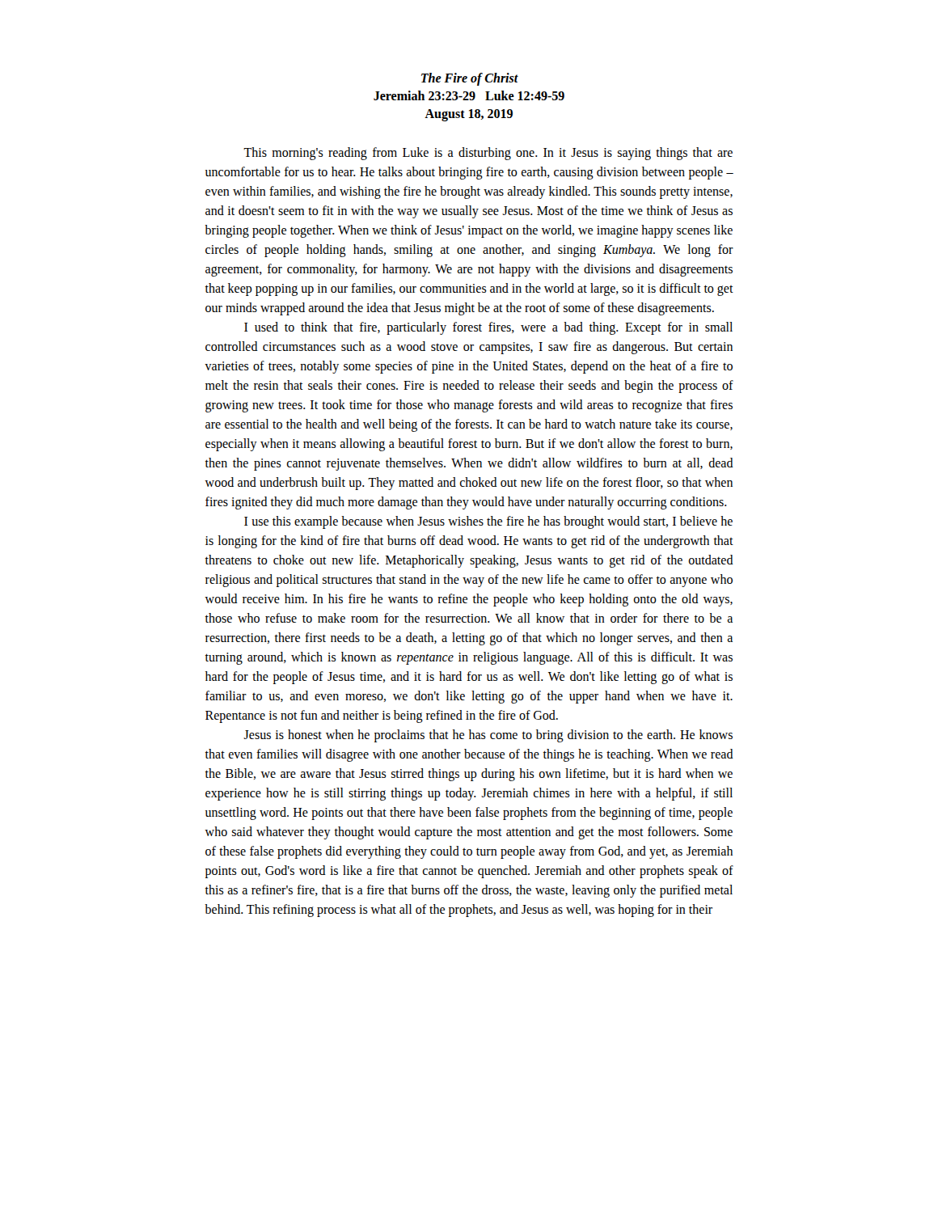The Fire of Christ
Jeremiah 23:23-29 Luke 12:49-59
August 18, 2019
This morning's reading from Luke is a disturbing one. In it Jesus is saying things that are uncomfortable for us to hear. He talks about bringing fire to earth, causing division between people – even within families, and wishing the fire he brought was already kindled. This sounds pretty intense, and it doesn't seem to fit in with the way we usually see Jesus. Most of the time we think of Jesus as bringing people together. When we think of Jesus' impact on the world, we imagine happy scenes like circles of people holding hands, smiling at one another, and singing Kumbaya. We long for agreement, for commonality, for harmony. We are not happy with the divisions and disagreements that keep popping up in our families, our communities and in the world at large, so it is difficult to get our minds wrapped around the idea that Jesus might be at the root of some of these disagreements.
I used to think that fire, particularly forest fires, were a bad thing. Except for in small controlled circumstances such as a wood stove or campsites, I saw fire as dangerous. But certain varieties of trees, notably some species of pine in the United States, depend on the heat of a fire to melt the resin that seals their cones. Fire is needed to release their seeds and begin the process of growing new trees. It took time for those who manage forests and wild areas to recognize that fires are essential to the health and well being of the forests. It can be hard to watch nature take its course, especially when it means allowing a beautiful forest to burn. But if we don't allow the forest to burn, then the pines cannot rejuvenate themselves. When we didn't allow wildfires to burn at all, dead wood and underbrush built up. They matted and choked out new life on the forest floor, so that when fires ignited they did much more damage than they would have under naturally occurring conditions.
I use this example because when Jesus wishes the fire he has brought would start, I believe he is longing for the kind of fire that burns off dead wood. He wants to get rid of the undergrowth that threatens to choke out new life. Metaphorically speaking, Jesus wants to get rid of the outdated religious and political structures that stand in the way of the new life he came to offer to anyone who would receive him. In his fire he wants to refine the people who keep holding onto the old ways, those who refuse to make room for the resurrection. We all know that in order for there to be a resurrection, there first needs to be a death, a letting go of that which no longer serves, and then a turning around, which is known as repentance in religious language. All of this is difficult. It was hard for the people of Jesus time, and it is hard for us as well. We don't like letting go of what is familiar to us, and even moreso, we don't like letting go of the upper hand when we have it. Repentance is not fun and neither is being refined in the fire of God.
Jesus is honest when he proclaims that he has come to bring division to the earth. He knows that even families will disagree with one another because of the things he is teaching. When we read the Bible, we are aware that Jesus stirred things up during his own lifetime, but it is hard when we experience how he is still stirring things up today. Jeremiah chimes in here with a helpful, if still unsettling word. He points out that there have been false prophets from the beginning of time, people who said whatever they thought would capture the most attention and get the most followers. Some of these false prophets did everything they could to turn people away from God, and yet, as Jeremiah points out, God's word is like a fire that cannot be quenched. Jeremiah and other prophets speak of this as a refiner's fire, that is a fire that burns off the dross, the waste, leaving only the purified metal behind. This refining process is what all of the prophets, and Jesus as well, was hoping for in their